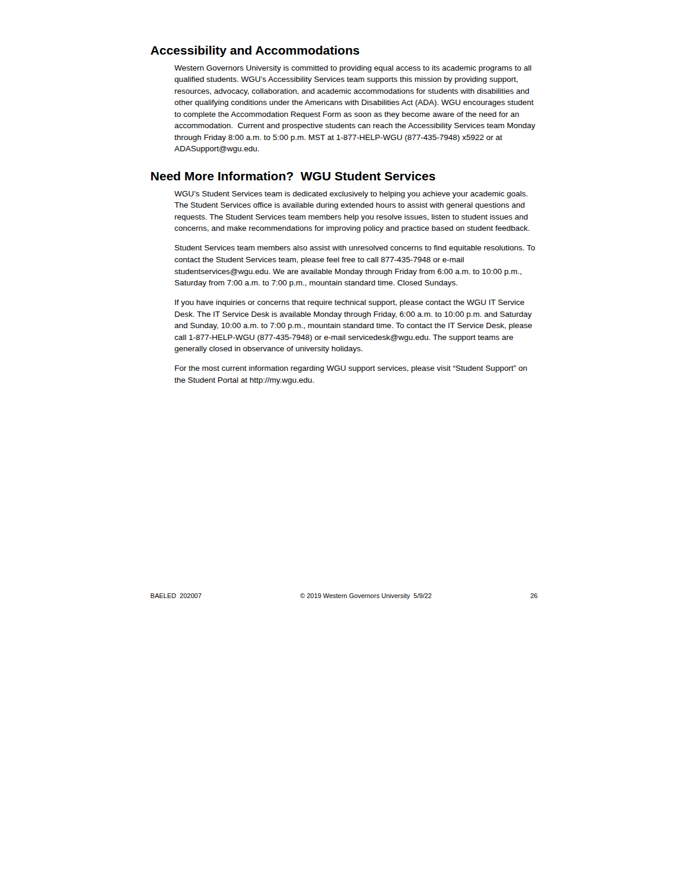Accessibility and Accommodations
Western Governors University is committed to providing equal access to its academic programs to all qualified students. WGU’s Accessibility Services team supports this mission by providing support, resources, advocacy, collaboration, and academic accommodations for students with disabilities and other qualifying conditions under the Americans with Disabilities Act (ADA). WGU encourages student to complete the Accommodation Request Form as soon as they become aware of the need for an accommodation. Current and prospective students can reach the Accessibility Services team Monday through Friday 8:00 a.m. to 5:00 p.m. MST at 1-877-HELP-WGU (877-435-7948) x5922 or at ADASupport@wgu.edu.
Need More Information? WGU Student Services
WGU’s Student Services team is dedicated exclusively to helping you achieve your academic goals. The Student Services office is available during extended hours to assist with general questions and requests. The Student Services team members help you resolve issues, listen to student issues and concerns, and make recommendations for improving policy and practice based on student feedback.
Student Services team members also assist with unresolved concerns to find equitable resolutions. To contact the Student Services team, please feel free to call 877-435-7948 or e-mail studentservices@wgu.edu. We are available Monday through Friday from 6:00 a.m. to 10:00 p.m., Saturday from 7:00 a.m. to 7:00 p.m., mountain standard time. Closed Sundays.
If you have inquiries or concerns that require technical support, please contact the WGU IT Service Desk. The IT Service Desk is available Monday through Friday, 6:00 a.m. to 10:00 p.m. and Saturday and Sunday, 10:00 a.m. to 7:00 p.m., mountain standard time. To contact the IT Service Desk, please call 1-877-HELP-WGU (877-435-7948) or e-mail servicedesk@wgu.edu. The support teams are generally closed in observance of university holidays.
For the most current information regarding WGU support services, please visit “Student Support” on the Student Portal at http://my.wgu.edu.
BAELED 202007
© 2019 Western Governors University 5/9/22
26